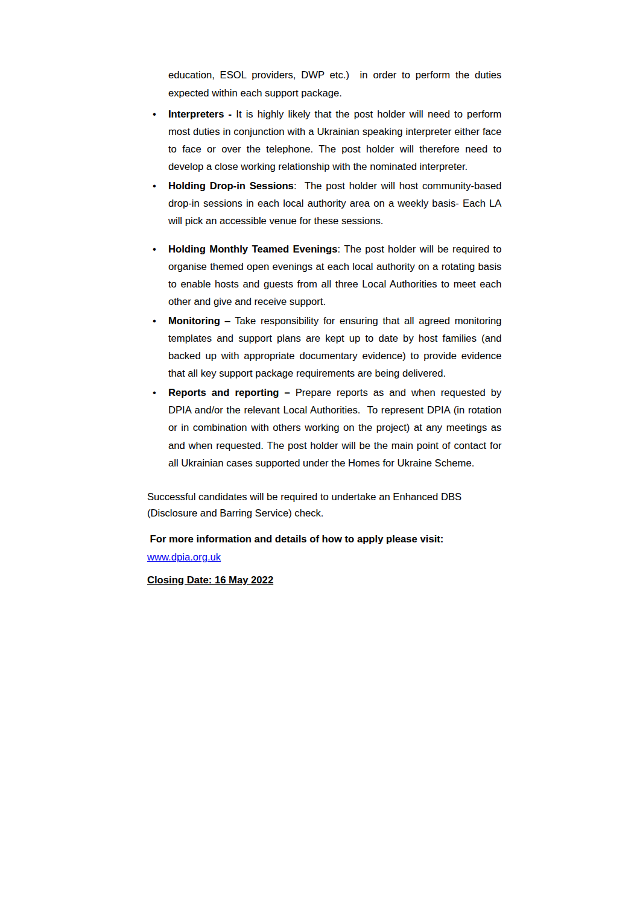education, ESOL providers, DWP etc.) in order to perform the duties expected within each support package.
Interpreters - It is highly likely that the post holder will need to perform most duties in conjunction with a Ukrainian speaking interpreter either face to face or over the telephone. The post holder will therefore need to develop a close working relationship with the nominated interpreter.
Holding Drop-in Sessions: The post holder will host community-based drop-in sessions in each local authority area on a weekly basis- Each LA will pick an accessible venue for these sessions.
Holding Monthly Teamed Evenings: The post holder will be required to organise themed open evenings at each local authority on a rotating basis to enable hosts and guests from all three Local Authorities to meet each other and give and receive support.
Monitoring – Take responsibility for ensuring that all agreed monitoring templates and support plans are kept up to date by host families (and backed up with appropriate documentary evidence) to provide evidence that all key support package requirements are being delivered.
Reports and reporting – Prepare reports as and when requested by DPIA and/or the relevant Local Authorities. To represent DPIA (in rotation or in combination with others working on the project) at any meetings as and when requested. The post holder will be the main point of contact for all Ukrainian cases supported under the Homes for Ukraine Scheme.
Successful candidates will be required to undertake an Enhanced DBS (Disclosure and Barring Service) check.
For more information and details of how to apply please visit: www.dpia.org.uk
Closing Date: 16 May 2022